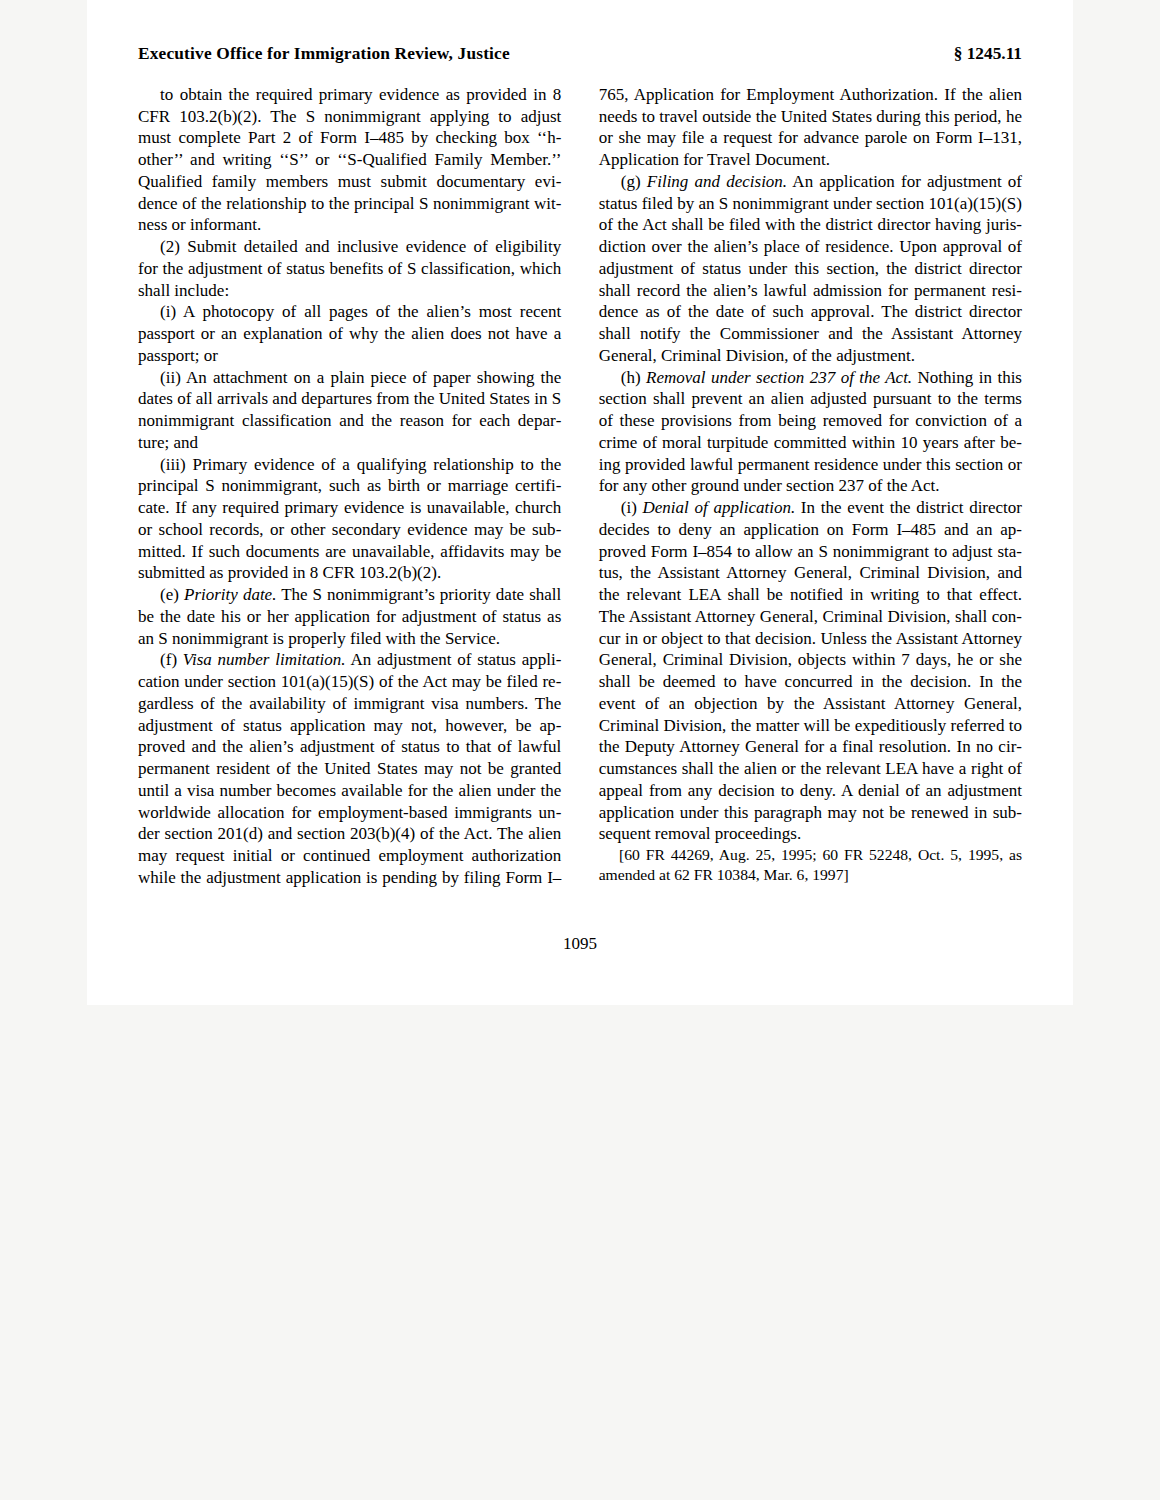Executive Office for Immigration Review, Justice § 1245.11
to obtain the required primary evidence as provided in 8 CFR 103.2(b)(2). The S nonimmigrant applying to adjust must complete Part 2 of Form I–485 by checking box ‘‘h-other’’ and writing ‘‘S’’ or ‘‘S-Qualified Family Member.’’ Qualified family members must submit documentary evidence of the relationship to the principal S nonimmigrant witness or informant.
(2) Submit detailed and inclusive evidence of eligibility for the adjustment of status benefits of S classification, which shall include:
(i) A photocopy of all pages of the alien’s most recent passport or an explanation of why the alien does not have a passport; or
(ii) An attachment on a plain piece of paper showing the dates of all arrivals and departures from the United States in S nonimmigrant classification and the reason for each departure; and
(iii) Primary evidence of a qualifying relationship to the principal S nonimmigrant, such as birth or marriage certificate. If any required primary evidence is unavailable, church or school records, or other secondary evidence may be submitted. If such documents are unavailable, affidavits may be submitted as provided in 8 CFR 103.2(b)(2).
(e) Priority date. The S nonimmigrant’s priority date shall be the date his or her application for adjustment of status as an S nonimmigrant is properly filed with the Service.
(f) Visa number limitation. An adjustment of status application under section 101(a)(15)(S) of the Act may be filed regardless of the availability of immigrant visa numbers. The adjustment of status application may not, however, be approved and the alien’s adjustment of status to that of lawful permanent resident of the United States may not be granted until a visa number becomes available for the alien under the worldwide allocation for employment-based immigrants under section 201(d) and section 203(b)(4) of the Act. The alien may request initial or continued employment authorization while the adjustment application is pending by filing Form I–765, Application for Employment Authorization. If the alien needs to travel outside the United States during this period, he or she may file a request for advance parole on Form I–131, Application for Travel Document.
(g) Filing and decision. An application for adjustment of status filed by an S nonimmigrant under section 101(a)(15)(S) of the Act shall be filed with the district director having jurisdiction over the alien’s place of residence. Upon approval of adjustment of status under this section, the district director shall record the alien’s lawful admission for permanent residence as of the date of such approval. The district director shall notify the Commissioner and the Assistant Attorney General, Criminal Division, of the adjustment.
(h) Removal under section 237 of the Act. Nothing in this section shall prevent an alien adjusted pursuant to the terms of these provisions from being removed for conviction of a crime of moral turpitude committed within 10 years after being provided lawful permanent residence under this section or for any other ground under section 237 of the Act.
(i) Denial of application. In the event the district director decides to deny an application on Form I–485 and an approved Form I–854 to allow an S nonimmigrant to adjust status, the Assistant Attorney General, Criminal Division, and the relevant LEA shall be notified in writing to that effect. The Assistant Attorney General, Criminal Division, shall concur in or object to that decision. Unless the Assistant Attorney General, Criminal Division, objects within 7 days, he or she shall be deemed to have concurred in the decision. In the event of an objection by the Assistant Attorney General, Criminal Division, the matter will be expeditiously referred to the Deputy Attorney General for a final resolution. In no circumstances shall the alien or the relevant LEA have a right of appeal from any decision to deny. A denial of an adjustment application under this paragraph may not be renewed in subsequent removal proceedings.
[60 FR 44269, Aug. 25, 1995; 60 FR 52248, Oct. 5, 1995, as amended at 62 FR 10384, Mar. 6, 1997]
1095